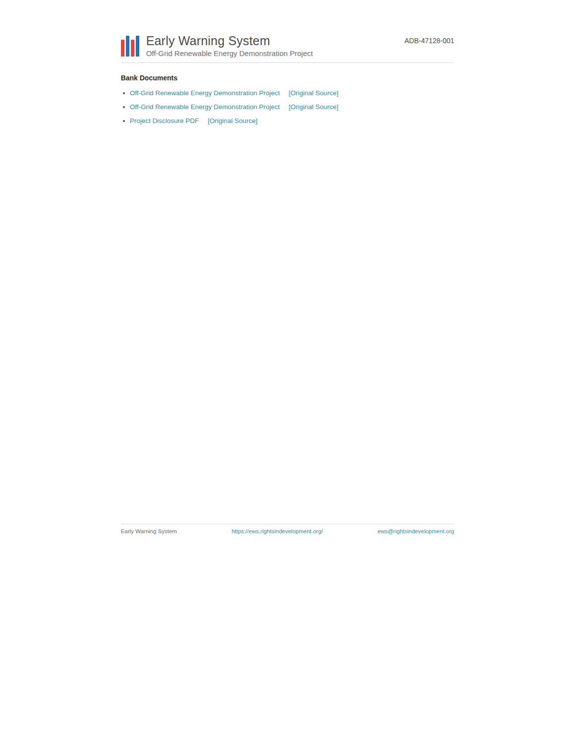Early Warning System
Off-Grid Renewable Energy Demonstration Project
ADB-47128-001
Bank Documents
Off-Grid Renewable Energy Demonstration Project [Original Source]
Off-Grid Renewable Energy Demonstration Project [Original Source]
Project Disclosure PDF [Original Source]
Early Warning System
https://ews.rightsindevelopment.org/
ews@rightsindevelopment.org